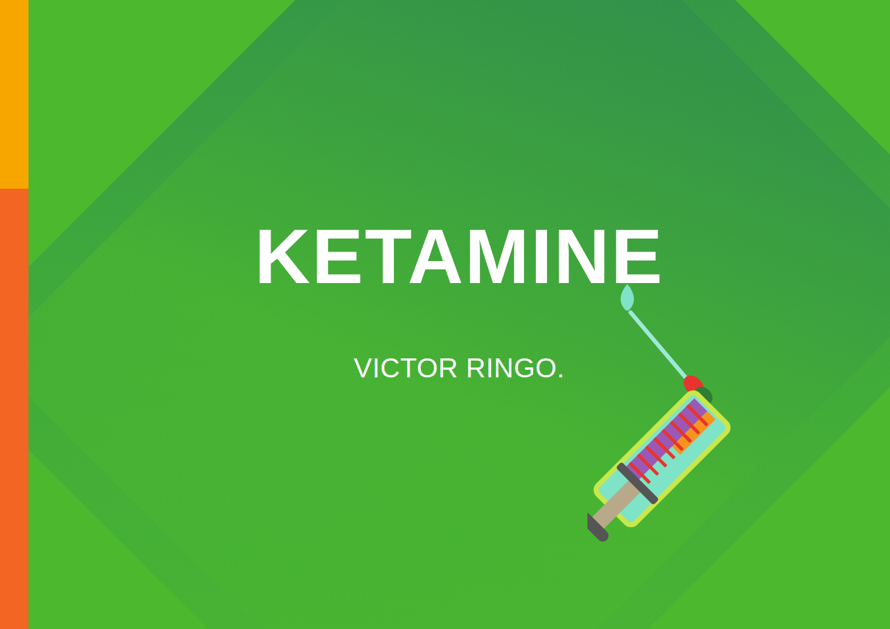KETAMINE
VICTOR RINGO.